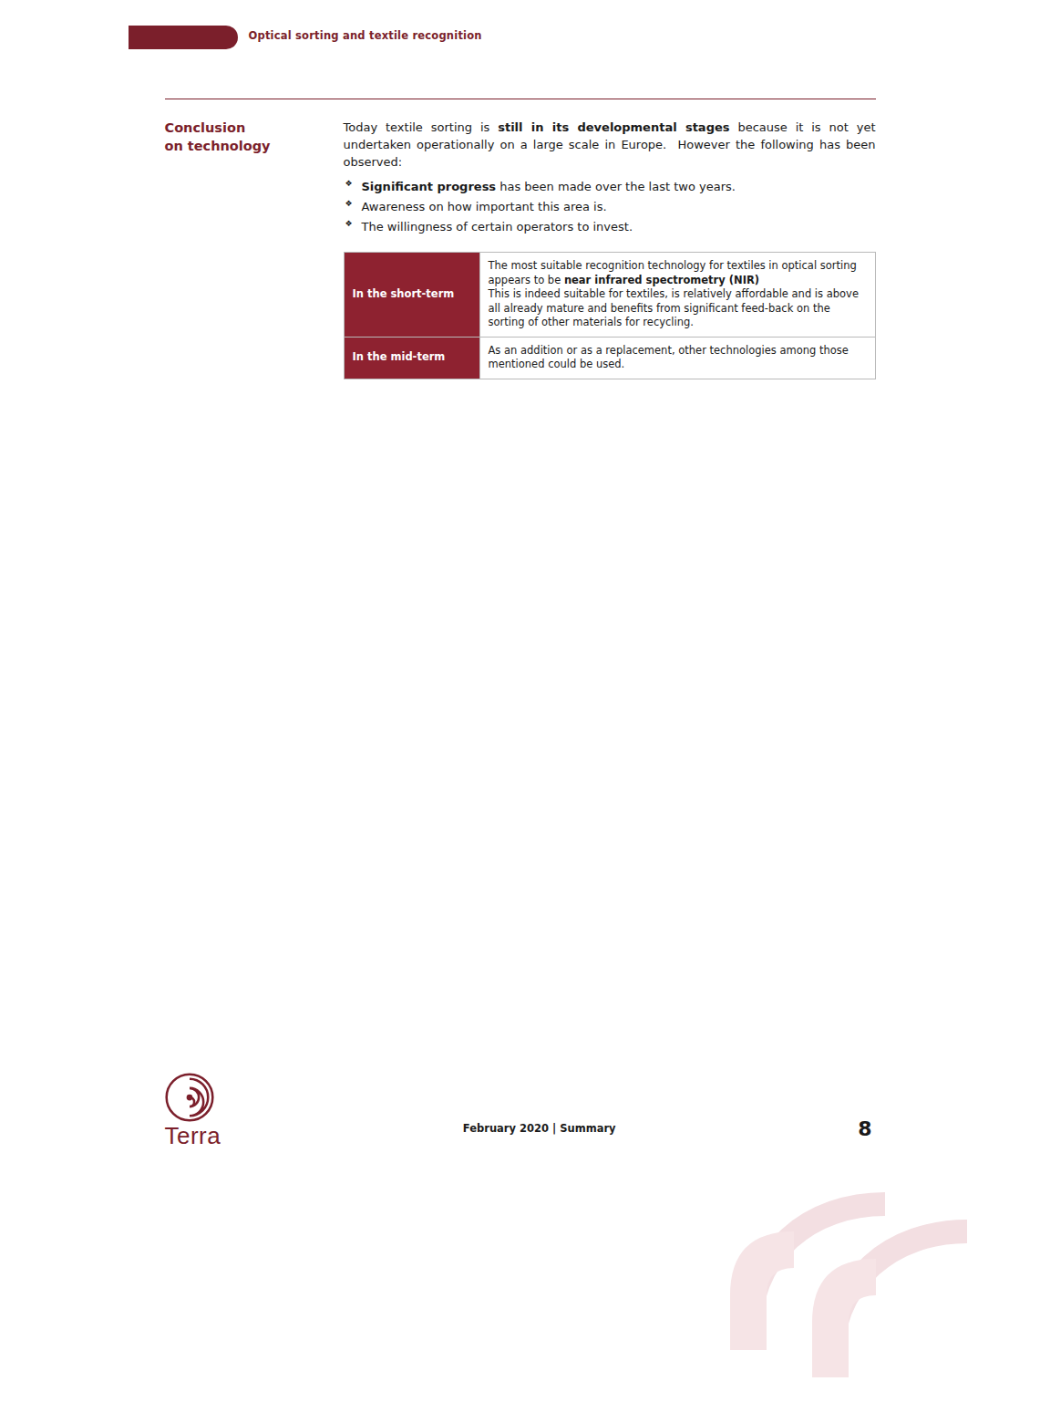Optical sorting and textile recognition
Conclusion
on technology
Today textile sorting is still in its developmental stages because it is not yet undertaken operationally on a large scale in Europe. However the following has been observed:
Significant progress has been made over the last two years.
Awareness on how important this area is.
The willingness of certain operators to invest.
| In the short-term | The most suitable recognition technology for textiles in optical sorting appears to be near infrared spectrometry (NIR) This is indeed suitable for textiles, is relatively affordable and is above all already mature and benefits from significant feed-back on the sorting of other materials for recycling. |
| In the mid-term | As an addition or as a replacement, other technologies among those mentioned could be used. |
Terra
February 2020 | Summary
8